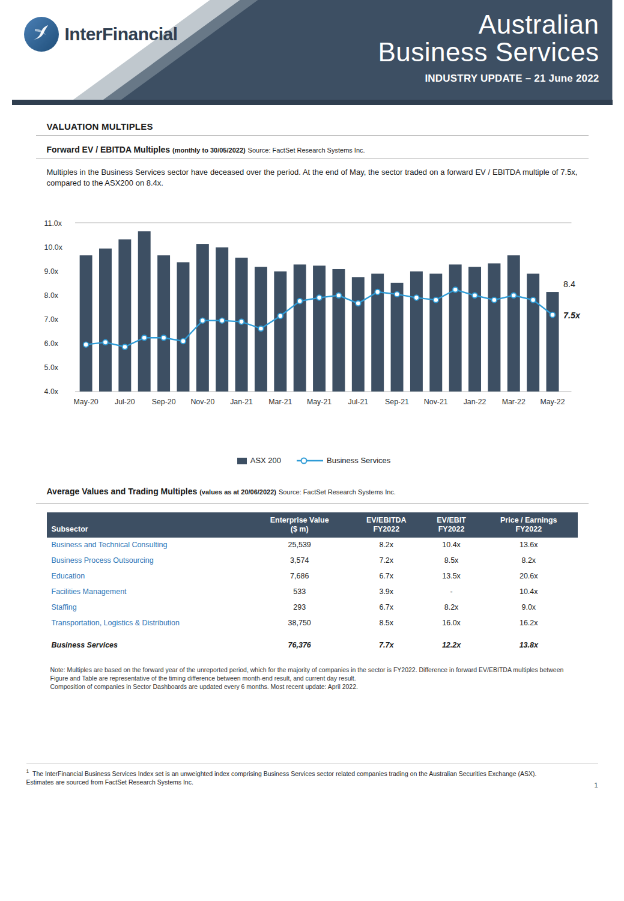Inter Financial
Australian
Business Services
INDUSTRY UPDATE – 21 June 2022
VALUATION MULTIPLES
Forward EV / EBITDA Multiples (monthly to 30/05/2022) Source: FactSet Research Systems Inc.
Multiples in the Business Services sector have deceased over the period. At the end of May, the sector traded on a forward EV / EBITDA multiple of 7.5x, compared to the ASX200 on 8.4x.
11.0x 10.0x 9.0x 8.0x 7.0x 6.0x 5.0x 4.0x 8.4 7.5x May-20 Jul-20 Sep-20 Nov-20 Jan-21 Mar-21 May-21 Jul-21 Sep-21 Nov-21 Jan-22 Mar-22 May-22
ASX 200 Business Services
Average Values and Trading Multiples (values as at 20/06/2022) Source: FactSet Research Systems Inc.
| Subsector | Enterprise Value ($ m) | EV/EBITDA FY2022 | EV/EBIT FY2022 | Price / Earnings FY2022 |
| --- | --- | --- | --- | --- |
| Business and Technical Consulting | 25,539 | 8.2x | 10.4x | 13.6x |
| Business Process Outsourcing | 3,574 | 7.2x | 8.5x | 8.2x |
| Education | 7,686 | 6.7x | 13.5x | 20.6x |
| Facilities Management | 533 | 3.9x | - | 10.4x |
| Staffing | 293 | 6.7x | 8.2x | 9.0x |
| Transportation, Logistics & Distribution | 38,750 | 8.5x | 16.0x | 16.2x |
| Business Services | 76,376 | 7.7x | 12.2x | 13.8x |
Note: Multiples are based on the forward year of the unreported period, which for the majority of companies in the sector is FY2022. Difference in forward EV/EBITDA multiples between Figure and Table are representative of the timing difference between month-end result, and current day result.
Composition of companies in Sector Dashboards are updated every 6 months. Most recent update: April 2022.
1 The InterFinancial Business Services Index set is an unweighted index comprising Business Services sector related companies trading on the Australian Securities Exchange (ASX). Estimates are sourced from FactSet Research Systems Inc.
1